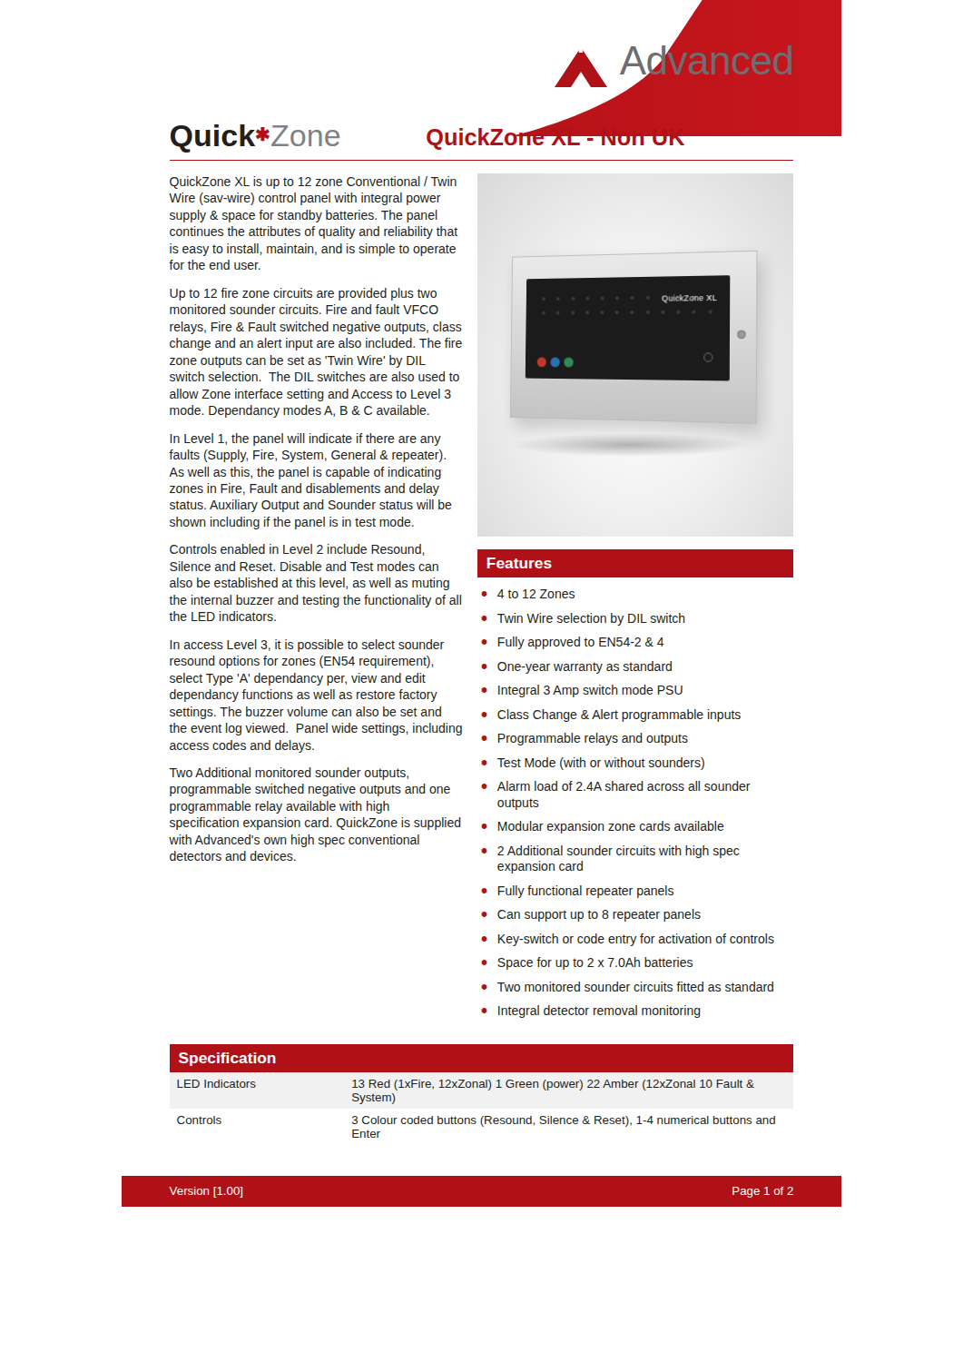✱
Advanced
Quick✱Zone
QuickZone XL - Non UK
QuickZone XL is up to 12 zone Conventional / Twin Wire (sav-wire) control panel with integral power supply & space for standby batteries. The panel continues the attributes of quality and reliability that is easy to install, maintain, and is simple to operate for the end user.
Up to 12 fire zone circuits are provided plus two monitored sounder circuits. Fire and fault VFCO relays, Fire & Fault switched negative outputs, class change and an alert input are also included. The fire zone outputs can be set as 'Twin Wire' by DIL switch selection. The DIL switches are also used to allow Zone interface setting and Access to Level 3 mode. Dependancy modes A, B & C available.
In Level 1, the panel will indicate if there are any faults (Supply, Fire, System, General & repeater). As well as this, the panel is capable of indicating zones in Fire, Fault and disablements and delay status. Auxiliary Output and Sounder status will be shown including if the panel is in test mode.
Controls enabled in Level 2 include Resound, Silence and Reset. Disable and Test modes can also be established at this level, as well as muting the internal buzzer and testing the functionality of all the LED indicators.
In access Level 3, it is possible to select sounder resound options for zones (EN54 requirement), select Type 'A' dependancy per, view and edit dependancy functions as well as restore factory settings. The buzzer volume can also be set and the event log viewed. Panel wide settings, including access codes and delays.
Two Additional monitored sounder outputs, programmable switched negative outputs and one programmable relay available with high specification expansion card. QuickZone is supplied with Advanced's own high spec conventional detectors and devices.
QuickZone XL
Features
4 to 12 Zones
Twin Wire selection by DIL switch
Fully approved to EN54-2 & 4
One-year warranty as standard
Integral 3 Amp switch mode PSU
Class Change & Alert programmable inputs
Programmable relays and outputs
Test Mode (with or without sounders)
Alarm load of 2.4A shared across all sounder outputs
Modular expansion zone cards available
2 Additional sounder circuits with high spec expansion card
Fully functional repeater panels
Can support up to 8 repeater panels
Key-switch or code entry for activation of controls
Space for up to 2 x 7.0Ah batteries
Two monitored sounder circuits fitted as standard
Integral detector removal monitoring
Specification
| LED Indicators | 13 Red (1xFire, 12xZonal) 1 Green (power) 22 Amber (12xZonal 10 Fault & System) |
| Controls | 3 Colour coded buttons (Resound, Silence & Reset), 1-4 numerical buttons and Enter |
Version [1.00]
Page 1 of 2